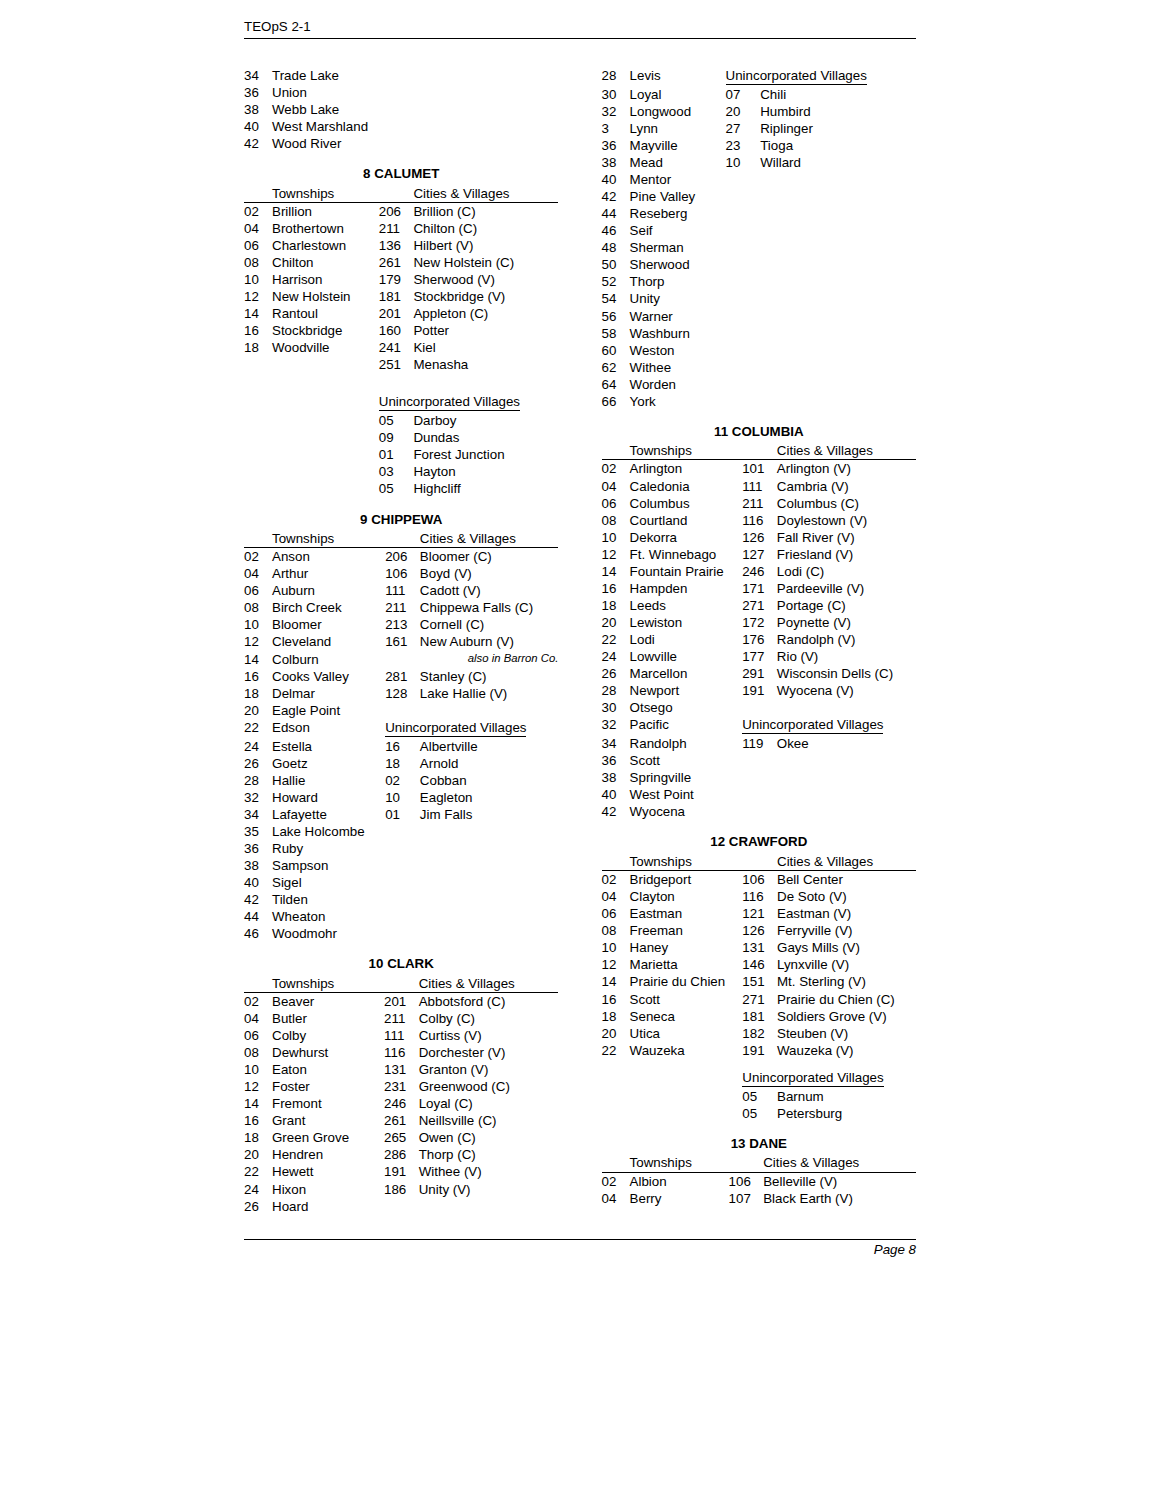TEOpS 2-1
| 34 | Trade Lake |
| 36 | Union |
| 38 | Webb Lake |
| 40 | West Marshland |
| 42 | Wood River |
8 CALUMET
| | Townships | | Cities & Villages |
| 02 | Brillion | 206 | Brillion (C) |
| 04 | Brothertown | 211 | Chilton (C) |
| 06 | Charlestown | 136 | Hilbert (V) |
| 08 | Chilton | 261 | New Holstein (C) |
| 10 | Harrison | 179 | Sherwood (V) |
| 12 | New Holstein | 181 | Stockbridge (V) |
| 14 | Rantoul | 201 | Appleton (C) |
| 16 | Stockbridge | 160 | Potter |
| 18 | Woodville | 241 | Kiel |
| | | 251 | Menasha |
| | | Unincorporated Villages |
| | | 05 | Darboy |
| | | 09 | Dundas |
| | | 01 | Forest Junction |
| | | 03 | Hayton |
| | | 05 | Highcliff |
9 CHIPPEWA
| | Townships | | Cities & Villages |
| 02 | Anson | 206 | Bloomer (C) |
| 04 | Arthur | 106 | Boyd (V) |
| 06 | Auburn | 111 | Cadott (V) |
| 08 | Birch Creek | 211 | Chippewa Falls (C) |
| 10 | Bloomer | 213 | Cornell (C) |
| 12 | Cleveland | 161 | New Auburn (V) |
| 14 | Colburn | | also in Barron Co. |
| 16 | Cooks Valley | 281 | Stanley (C) |
| 18 | Delmar | 128 | Lake Hallie (V) |
| 20 | Eagle Point | | |
| 22 | Edson | Unincorporated Villages |
| 24 | Estella | 16 | Albertville |
| 26 | Goetz | 18 | Arnold |
| 28 | Hallie | 02 | Cobban |
| 32 | Howard | 10 | Eagleton |
| 34 | Lafayette | 01 | Jim Falls |
| 35 | Lake Holcombe | | |
| 36 | Ruby | | |
| 38 | Sampson | | |
| 40 | Sigel | | |
| 42 | Tilden | | |
| 44 | Wheaton | | |
| 46 | Woodmohr | | |
10 CLARK
| | Townships | | Cities & Villages |
| 02 | Beaver | 201 | Abbotsford (C) |
| 04 | Butler | 211 | Colby (C) |
| 06 | Colby | 111 | Curtiss (V) |
| 08 | Dewhurst | 116 | Dorchester (V) |
| 10 | Eaton | 131 | Granton (V) |
| 12 | Foster | 231 | Greenwood (C) |
| 14 | Fremont | 246 | Loyal (C) |
| 16 | Grant | 261 | Neillsville (C) |
| 18 | Green Grove | 265 | Owen (C) |
| 20 | Hendren | 286 | Thorp (C) |
| 22 | Hewett | 191 | Withee (V) |
| 24 | Hixon | 186 | Unity (V) |
| 26 | Hoard | | |
| 28 | Levis | Unincorporated Villages |
| 30 | Loyal | 07 | Chili |
| 32 | Longwood | 20 | Humbird |
| 3 | Lynn | 27 | Riplinger |
| 36 | Mayville | 23 | Tioga |
| 38 | Mead | 10 | Willard |
| 40 | Mentor | | |
| 42 | Pine Valley | | |
| 44 | Reseberg | | |
| 46 | Seif | | |
| 48 | Sherman | | |
| 50 | Sherwood | | |
| 52 | Thorp | | |
| 54 | Unity | | |
| 56 | Warner | | |
| 58 | Washburn | | |
| 60 | Weston | | |
| 62 | Withee | | |
| 64 | Worden | | |
| 66 | York | | |
11 COLUMBIA
| | Townships | | Cities & Villages |
| 02 | Arlington | 101 | Arlington (V) |
| 04 | Caledonia | 111 | Cambria (V) |
| 06 | Columbus | 211 | Columbus (C) |
| 08 | Courtland | 116 | Doylestown (V) |
| 10 | Dekorra | 126 | Fall River (V) |
| 12 | Ft. Winnebago | 127 | Friesland (V) |
| 14 | Fountain Prairie | 246 | Lodi (C) |
| 16 | Hampden | 171 | Pardeeville (V) |
| 18 | Leeds | 271 | Portage (C) |
| 20 | Lewiston | 172 | Poynette (V) |
| 22 | Lodi | 176 | Randolph (V) |
| 24 | Lowville | 177 | Rio (V) |
| 26 | Marcellon | 291 | Wisconsin Dells (C) |
| 28 | Newport | 191 | Wyocena (V) |
| 30 | Otsego | | |
| 32 | Pacific | Unincorporated Villages |
| 34 | Randolph | 119 | Okee |
| 36 | Scott | | |
| 38 | Springville | | |
| 40 | West Point | | |
| 42 | Wyocena | | |
12 CRAWFORD
| | Townships | | Cities & Villages |
| 02 | Bridgeport | 106 | Bell Center |
| 04 | Clayton | 116 | De Soto (V) |
| 06 | Eastman | 121 | Eastman (V) |
| 08 | Freeman | 126 | Ferryville (V) |
| 10 | Haney | 131 | Gays Mills (V) |
| 12 | Marietta | 146 | Lynxville (V) |
| 14 | Prairie du Chien | 151 | Mt. Sterling (V) |
| 16 | Scott | 271 | Prairie du Chien (C) |
| 18 | Seneca | 181 | Soldiers Grove (V) |
| 20 | Utica | 182 | Steuben (V) |
| 22 | Wauzeka | 191 | Wauzeka (V) |
| | | Unincorporated Villages |
| | | 05 | Barnum |
| | | 05 | Petersburg |
13 DANE
| | Townships | | Cities & Villages |
| 02 | Albion | 106 | Belleville (V) |
| 04 | Berry | 107 | Black Earth (V) |
Page 8